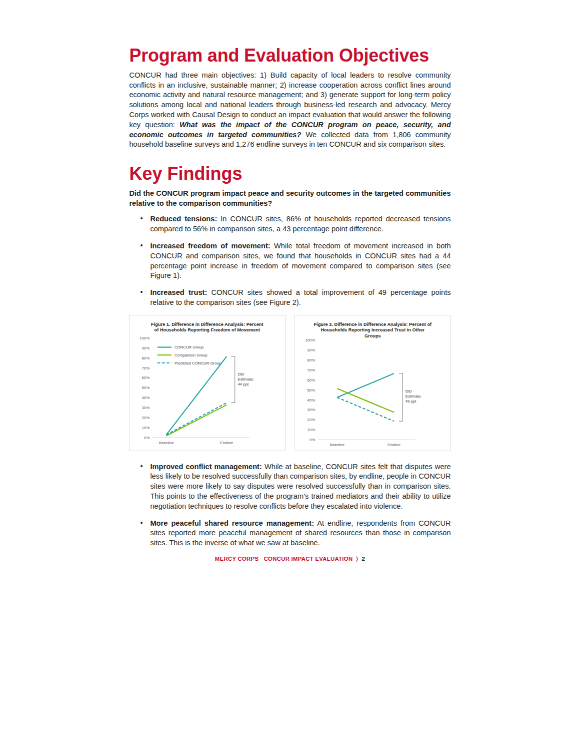Program and Evaluation Objectives
CONCUR had three main objectives: 1) Build capacity of local leaders to resolve community conflicts in an inclusive, sustainable manner; 2) increase cooperation across conflict lines around economic activity and natural resource management; and 3) generate support for long-term policy solutions among local and national leaders through business-led research and advocacy. Mercy Corps worked with Causal Design to conduct an impact evaluation that would answer the following key question: What was the impact of the CONCUR program on peace, security, and economic outcomes in targeted communities? We collected data from 1,806 community household baseline surveys and 1,276 endline surveys in ten CONCUR and six comparison sites.
Key Findings
Did the CONCUR program impact peace and security outcomes in the targeted communities relative to the comparison communities?
Reduced tensions: In CONCUR sites, 86% of households reported decreased tensions compared to 56% in comparison sites, a 43 percentage point difference.
Increased freedom of movement: While total freedom of movement increased in both CONCUR and comparison sites, we found that households in CONCUR sites had a 44 percentage point increase in freedom of movement compared to comparison sites (see Figure 1).
Increased trust: CONCUR sites showed a total improvement of 49 percentage points relative to the comparison sites (see Figure 2).
Figure 1. Difference in Difference Analysis: Percent of Households Reporting Freedom of Movement 100% 90% 80% 70% 60% 50% 40% 30% 20% 10% 0% CONCUR Group Comparison Group Predicted CONCUR Group DiD Estimate: 44 ppt Baseline Endline
Figure 2. Difference in Difference Analysis: Percent of Households Reporting Increased Trust in Other Groups 100% 90% 80% 70% 60% 50% 40% 30% 20% 10% 0% DiD Estimate: 49 ppt Baseline Endline
Improved conflict management: While at baseline, CONCUR sites felt that disputes were less likely to be resolved successfully than comparison sites, by endline, people in CONCUR sites were more likely to say disputes were resolved successfully than in comparison sites. This points to the effectiveness of the program’s trained mediators and their ability to utilize negotiation techniques to resolve conflicts before they escalated into violence.
More peaceful shared resource management: At endline, respondents from CONCUR sites reported more peaceful management of shared resources than those in comparison sites. This is the inverse of what we saw at baseline.
MERCY CORPS CONCUR IMPACT EVALUATION ⟩ 2